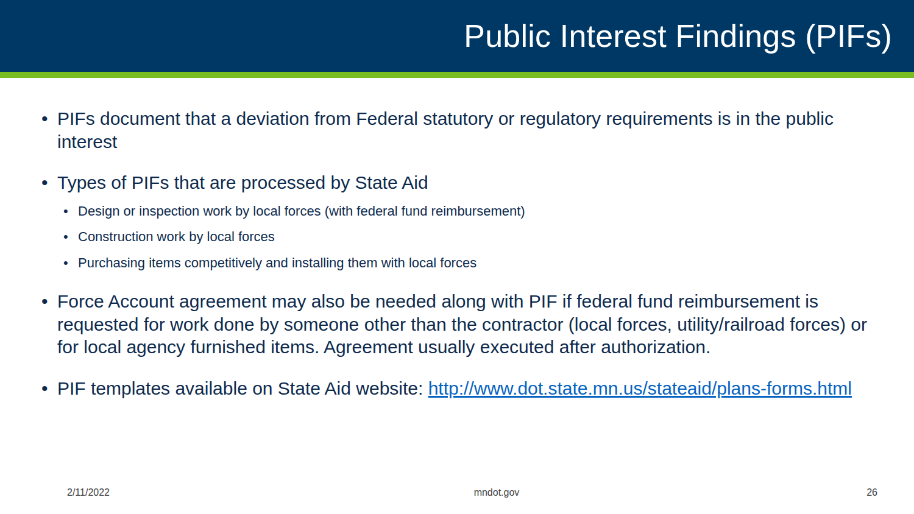Public Interest Findings (PIFs)
PIFs document that a deviation from Federal statutory or regulatory requirements is in the public interest
Types of PIFs that are processed by State Aid
Design or inspection work by local forces (with federal fund reimbursement)
Construction work by local forces
Purchasing items competitively and installing them with local forces
Force Account agreement may also be needed along with PIF if federal fund reimbursement is requested for work done by someone other than the contractor (local forces, utility/railroad forces) or for local agency furnished items. Agreement usually executed after authorization.
PIF templates available on State Aid website: http://www.dot.state.mn.us/stateaid/plans-forms.html
2/11/2022
mndot.gov
26